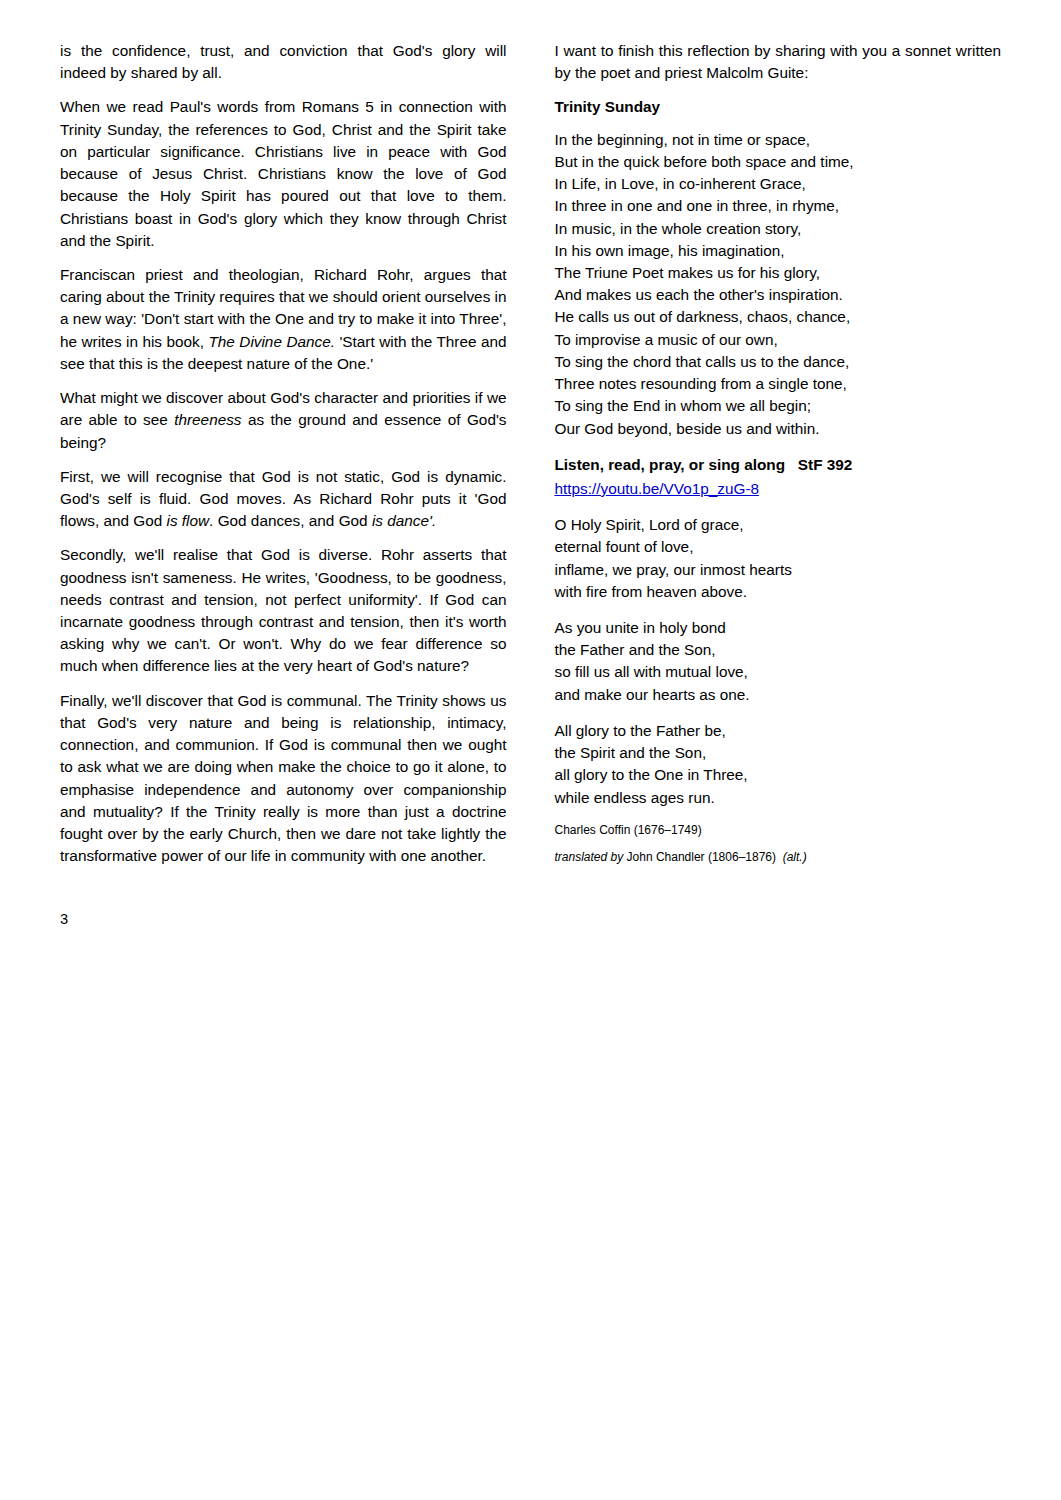is the confidence, trust, and conviction that God's glory will indeed by shared by all.
When we read Paul's words from Romans 5 in connection with Trinity Sunday, the references to God, Christ and the Spirit take on particular significance. Christians live in peace with God because of Jesus Christ. Christians know the love of God because the Holy Spirit has poured out that love to them. Christians boast in God's glory which they know through Christ and the Spirit.
Franciscan priest and theologian, Richard Rohr, argues that caring about the Trinity requires that we should orient ourselves in a new way: 'Don't start with the One and try to make it into Three', he writes in his book, The Divine Dance. 'Start with the Three and see that this is the deepest nature of the One.'
What might we discover about God's character and priorities if we are able to see threeness as the ground and essence of God's being?
First, we will recognise that God is not static, God is dynamic. God's self is fluid. God moves. As Richard Rohr puts it 'God flows, and God is flow. God dances, and God is dance'.
Secondly, we'll realise that God is diverse. Rohr asserts that goodness isn't sameness. He writes, 'Goodness, to be goodness, needs contrast and tension, not perfect uniformity'. If God can incarnate goodness through contrast and tension, then it's worth asking why we can't. Or won't. Why do we fear difference so much when difference lies at the very heart of God's nature?
Finally, we'll discover that God is communal. The Trinity shows us that God's very nature and being is relationship, intimacy, connection, and communion. If God is communal then we ought to ask what we are doing when make the choice to go it alone, to emphasise independence and autonomy over companionship and mutuality? If the Trinity really is more than just a doctrine fought over by the early Church, then we dare not take lightly the transformative power of our life in community with one another.
I want to finish this reflection by sharing with you a sonnet written by the poet and priest Malcolm Guite:
Trinity Sunday
In the beginning, not in time or space,
But in the quick before both space and time,
In Life, in Love, in co-inherent Grace,
In three in one and one in three, in rhyme,
In music, in the whole creation story,
In his own image, his imagination,
The Triune Poet makes us for his glory,
And makes us each the other's inspiration.
He calls us out of darkness, chaos, chance,
To improvise a music of our own,
To sing the chord that calls us to the dance,
Three notes resounding from a single tone,
To sing the End in whom we all begin;
Our God beyond, beside us and within.
Listen, read, pray, or sing along StF 392
https://youtu.be/VVo1p_zuG-8
O Holy Spirit, Lord of grace,
eternal fount of love,
inflame, we pray, our inmost hearts
with fire from heaven above.
As you unite in holy bond
the Father and the Son,
so fill us all with mutual love,
and make our hearts as one.
All glory to the Father be,
the Spirit and the Son,
all glory to the One in Three,
while endless ages run.
Charles Coffin (1676–1749)
translated by John Chandler (1806–1876) (alt.)
3